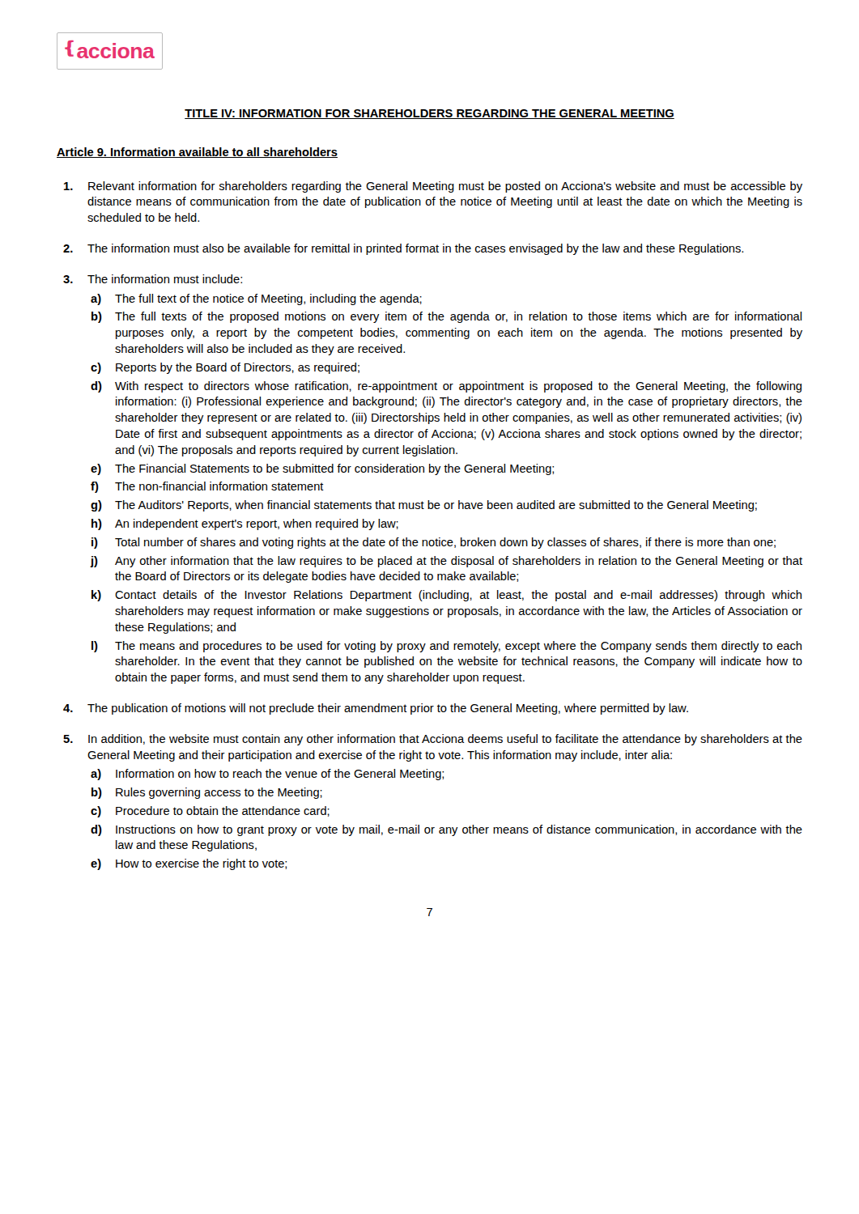❴acciona
TITLE IV: INFORMATION FOR SHAREHOLDERS REGARDING THE GENERAL MEETING
Article 9. Information available to all shareholders
Relevant information for shareholders regarding the General Meeting must be posted on Acciona's website and must be accessible by distance means of communication from the date of publication of the notice of Meeting until at least the date on which the Meeting is scheduled to be held.
The information must also be available for remittal in printed format in the cases envisaged by the law and these Regulations.
The information must include:
The full text of the notice of Meeting, including the agenda;
The full texts of the proposed motions on every item of the agenda or, in relation to those items which are for informational purposes only, a report by the competent bodies, commenting on each item on the agenda. The motions presented by shareholders will also be included as they are received.
Reports by the Board of Directors, as required;
With respect to directors whose ratification, re-appointment or appointment is proposed to the General Meeting, the following information: (i) Professional experience and background; (ii) The director's category and, in the case of proprietary directors, the shareholder they represent or are related to. (iii) Directorships held in other companies, as well as other remunerated activities; (iv) Date of first and subsequent appointments as a director of Acciona; (v) Acciona shares and stock options owned by the director; and (vi) The proposals and reports required by current legislation.
The Financial Statements to be submitted for consideration by the General Meeting;
The non-financial information statement
The Auditors' Reports, when financial statements that must be or have been audited are submitted to the General Meeting;
An independent expert's report, when required by law;
Total number of shares and voting rights at the date of the notice, broken down by classes of shares, if there is more than one;
Any other information that the law requires to be placed at the disposal of shareholders in relation to the General Meeting or that the Board of Directors or its delegate bodies have decided to make available;
Contact details of the Investor Relations Department (including, at least, the postal and e-mail addresses) through which shareholders may request information or make suggestions or proposals, in accordance with the law, the Articles of Association or these Regulations; and
The means and procedures to be used for voting by proxy and remotely, except where the Company sends them directly to each shareholder. In the event that they cannot be published on the website for technical reasons, the Company will indicate how to obtain the paper forms, and must send them to any shareholder upon request.
The publication of motions will not preclude their amendment prior to the General Meeting, where permitted by law.
In addition, the website must contain any other information that Acciona deems useful to facilitate the attendance by shareholders at the General Meeting and their participation and exercise of the right to vote. This information may include, inter alia:
Information on how to reach the venue of the General Meeting;
Rules governing access to the Meeting;
Procedure to obtain the attendance card;
Instructions on how to grant proxy or vote by mail, e-mail or any other means of distance communication, in accordance with the law and these Regulations,
How to exercise the right to vote;
7